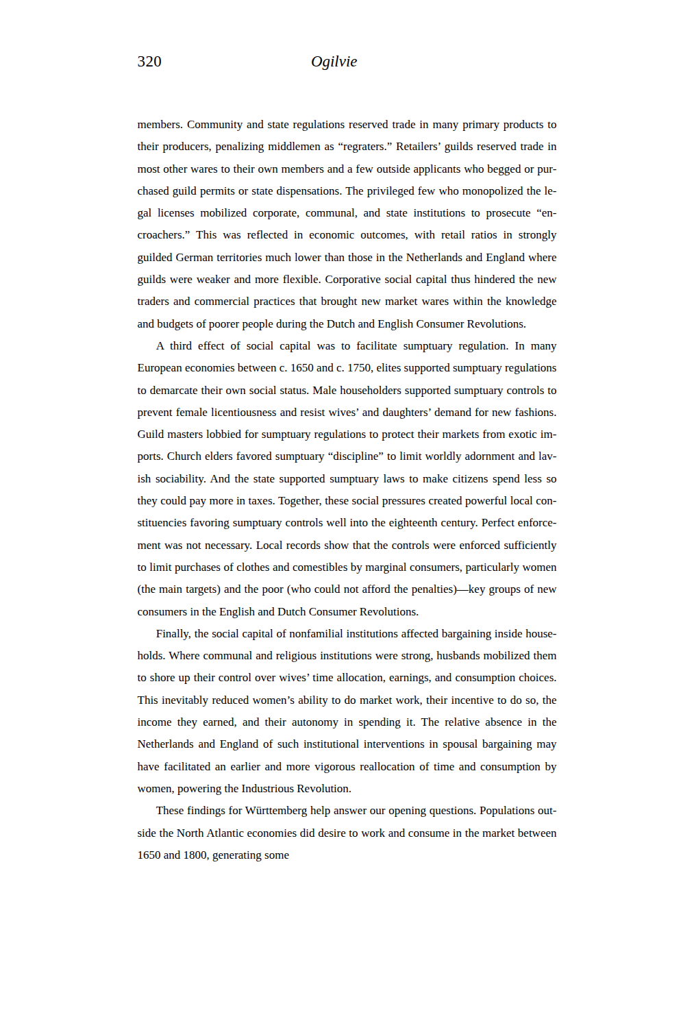320 Ogilvie
members. Community and state regulations reserved trade in many primary products to their producers, penalizing middlemen as “regraters.” Retailers’ guilds reserved trade in most other wares to their own members and a few outside applicants who begged or purchased guild permits or state dispensations. The privileged few who monopolized the legal licenses mobilized corporate, communal, and state institutions to prosecute “encroachers.” This was reflected in economic outcomes, with retail ratios in strongly guilded German territories much lower than those in the Netherlands and England where guilds were weaker and more flexible. Corporative social capital thus hindered the new traders and commercial practices that brought new market wares within the knowledge and budgets of poorer people during the Dutch and English Consumer Revolutions.
A third effect of social capital was to facilitate sumptuary regulation. In many European economies between c. 1650 and c. 1750, elites supported sumptuary regulations to demarcate their own social status. Male householders supported sumptuary controls to prevent female licentiousness and resist wives’ and daughters’ demand for new fashions. Guild masters lobbied for sumptuary regulations to protect their markets from exotic imports. Church elders favored sumptuary “discipline” to limit worldly adornment and lavish sociability. And the state supported sumptuary laws to make citizens spend less so they could pay more in taxes. Together, these social pressures created powerful local constituencies favoring sumptuary controls well into the eighteenth century. Perfect enforcement was not necessary. Local records show that the controls were enforced sufficiently to limit purchases of clothes and comestibles by marginal consumers, particularly women (the main targets) and the poor (who could not afford the penalties)—key groups of new consumers in the English and Dutch Consumer Revolutions.
Finally, the social capital of nonfamilial institutions affected bargaining inside households. Where communal and religious institutions were strong, husbands mobilized them to shore up their control over wives’ time allocation, earnings, and consumption choices. This inevitably reduced women’s ability to do market work, their incentive to do so, the income they earned, and their autonomy in spending it. The relative absence in the Netherlands and England of such institutional interventions in spousal bargaining may have facilitated an earlier and more vigorous reallocation of time and consumption by women, powering the Industrious Revolution.
These findings for Württemberg help answer our opening questions. Populations outside the North Atlantic economies did desire to work and consume in the market between 1650 and 1800, generating some